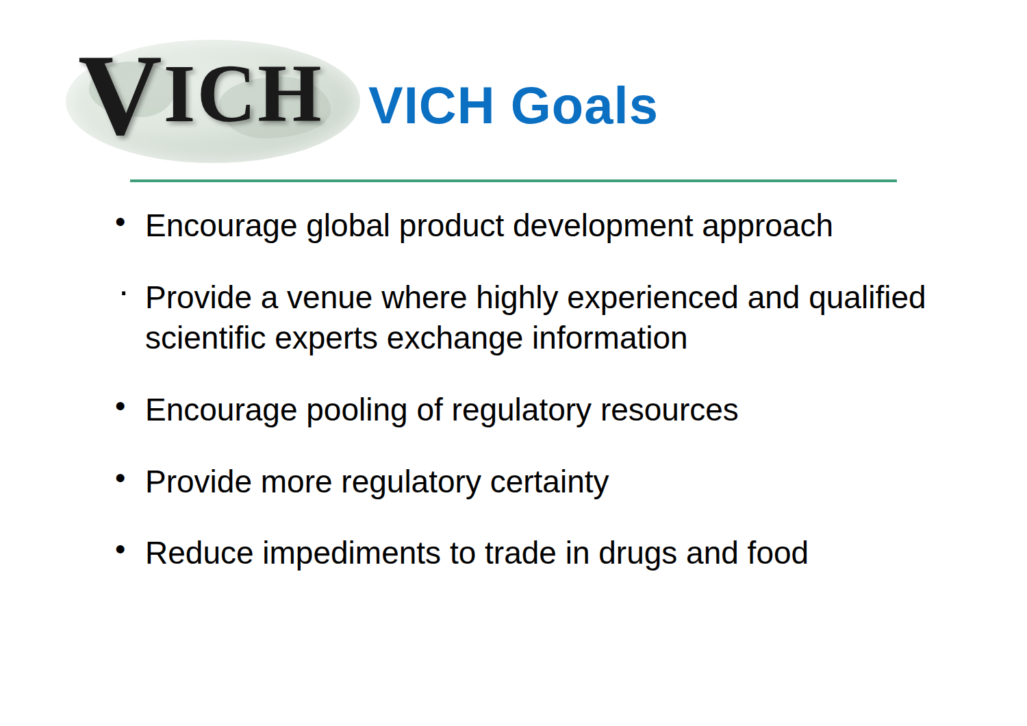VICH
VICH Goals
Encourage global product development approach
Provide a venue where highly experienced and qualified scientific experts exchange information
Encourage pooling of regulatory resources
Provide more regulatory certainty
Reduce impediments to trade in drugs and food